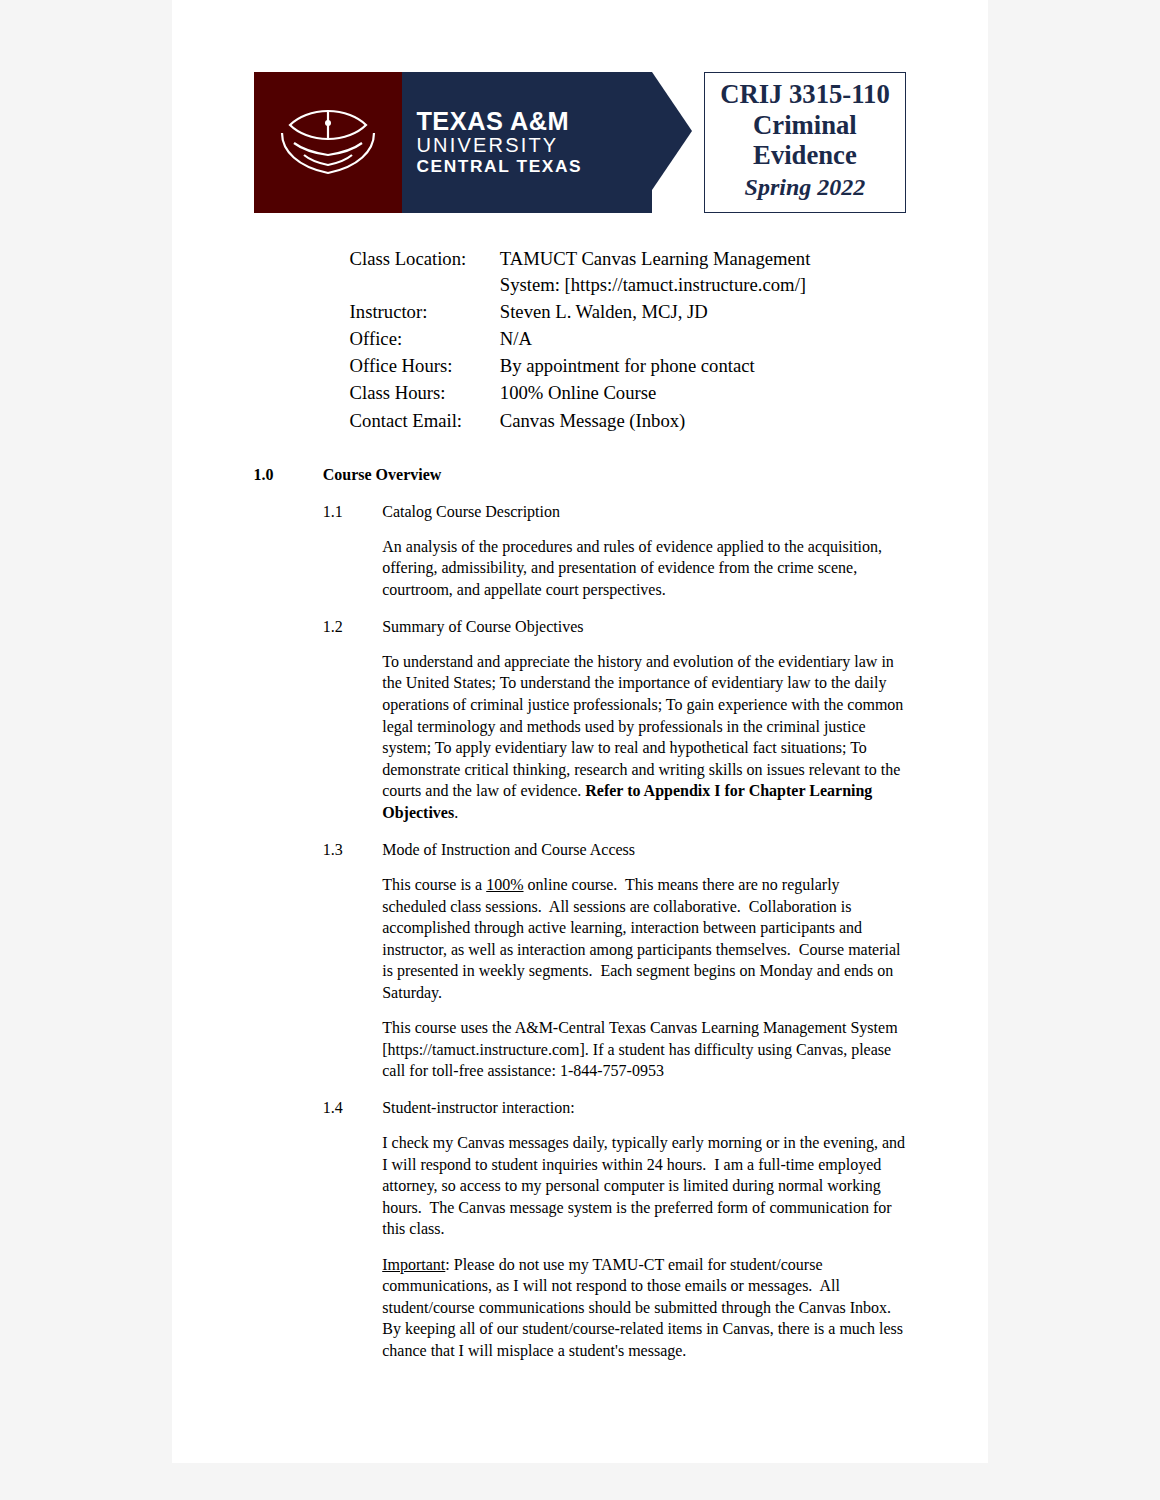TEXAS A&M UNIVERSITY CENTRAL TEXAS
CRIJ 3315-110
Criminal Evidence
Spring 2022
| Class Location: | TAMUCT Canvas Learning Management System: [https://tamuct.instructure.com/] |
| Instructor: | Steven L. Walden, MCJ, JD |
| Office: | N/A |
| Office Hours: | By appointment for phone contact |
| Class Hours: | 100% Online Course |
| Contact Email: | Canvas Message (Inbox) |
1.0
Course Overview
1.1
Catalog Course Description
An analysis of the procedures and rules of evidence applied to the acquisition, offering, admissibility, and presentation of evidence from the crime scene, courtroom, and appellate court perspectives.
1.2
Summary of Course Objectives
To understand and appreciate the history and evolution of the evidentiary law in the United States; To understand the importance of evidentiary law to the daily operations of criminal justice professionals; To gain experience with the common legal terminology and methods used by professionals in the criminal justice system; To apply evidentiary law to real and hypothetical fact situations; To demonstrate critical thinking, research and writing skills on issues relevant to the courts and the law of evidence. Refer to Appendix I for Chapter Learning Objectives.
1.3
Mode of Instruction and Course Access
This course is a 100% online course. This means there are no regularly scheduled class sessions. All sessions are collaborative. Collaboration is accomplished through active learning, interaction between participants and instructor, as well as interaction among participants themselves. Course material is presented in weekly segments. Each segment begins on Monday and ends on Saturday.
This course uses the A&M-Central Texas Canvas Learning Management System [https://tamuct.instructure.com]. If a student has difficulty using Canvas, please call for toll-free assistance: 1-844-757-0953
1.4
Student-instructor interaction:
I check my Canvas messages daily, typically early morning or in the evening, and I will respond to student inquiries within 24 hours. I am a full-time employed attorney, so access to my personal computer is limited during normal working hours. The Canvas message system is the preferred form of communication for this class.
Important: Please do not use my TAMU-CT email for student/course communications, as I will not respond to those emails or messages. All student/course communications should be submitted through the Canvas Inbox. By keeping all of our student/course-related items in Canvas, there is a much less chance that I will misplace a student's message.